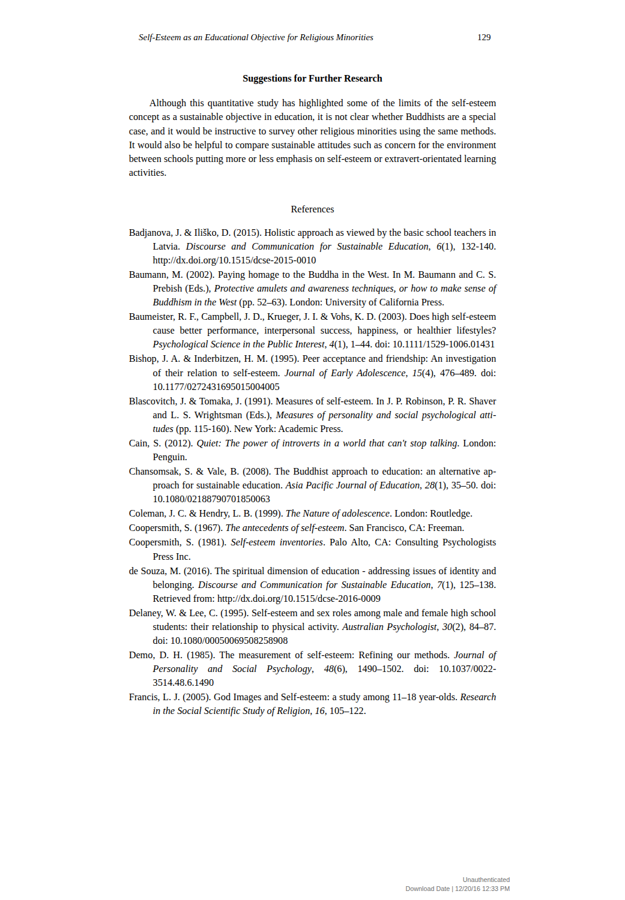Self-Esteem as an Educational Objective for Religious Minorities 129
Suggestions for Further Research
Although this quantitative study has highlighted some of the limits of the self-esteem concept as a sustainable objective in education, it is not clear whether Buddhists are a special case, and it would be instructive to survey other religious minorities using the same methods. It would also be helpful to compare sustainable attitudes such as concern for the environment between schools putting more or less emphasis on self-esteem or extravert-orientated learning activities.
References
Badjanova, J. & Iliško, D. (2015). Holistic approach as viewed by the basic school teachers in Latvia. Discourse and Communication for Sustainable Education, 6(1), 132-140. http://dx.doi.org/10.1515/dcse-2015-0010
Baumann, M. (2002). Paying homage to the Buddha in the West. In M. Baumann and C. S. Prebish (Eds.), Protective amulets and awareness techniques, or how to make sense of Buddhism in the West (pp. 52–63). London: University of California Press.
Baumeister, R. F., Campbell, J. D., Krueger, J. I. & Vohs, K. D. (2003). Does high self-esteem cause better performance, interpersonal success, happiness, or healthier lifestyles? Psychological Science in the Public Interest, 4(1), 1–44. doi: 10.1111/1529-1006.01431
Bishop, J. A. & Inderbitzen, H. M. (1995). Peer acceptance and friendship: An investigation of their relation to self-esteem. Journal of Early Adolescence, 15(4), 476–489. doi: 10.1177/0272431695015004005
Blascovitch, J. & Tomaka, J. (1991). Measures of self-esteem. In J. P. Robinson, P. R. Shaver and L. S. Wrightsman (Eds.), Measures of personality and social psychological attitudes (pp. 115-160). New York: Academic Press.
Cain, S. (2012). Quiet: The power of introverts in a world that can't stop talking. London: Penguin.
Chansomsak, S. & Vale, B. (2008). The Buddhist approach to education: an alternative approach for sustainable education. Asia Pacific Journal of Education, 28(1), 35–50. doi: 10.1080/02188790701850063
Coleman, J. C. & Hendry, L. B. (1999). The Nature of adolescence. London: Routledge.
Coopersmith, S. (1967). The antecedents of self-esteem. San Francisco, CA: Freeman.
Coopersmith, S. (1981). Self-esteem inventories. Palo Alto, CA: Consulting Psychologists Press Inc.
de Souza, M. (2016). The spiritual dimension of education - addressing issues of identity and belonging. Discourse and Communication for Sustainable Education, 7(1), 125–138. Retrieved from: http://dx.doi.org/10.1515/dcse-2016-0009
Delaney, W. & Lee, C. (1995). Self-esteem and sex roles among male and female high school students: their relationship to physical activity. Australian Psychologist, 30(2), 84–87. doi: 10.1080/00050069508258908
Demo, D. H. (1985). The measurement of self-esteem: Refining our methods. Journal of Personality and Social Psychology, 48(6), 1490–1502. doi: 10.1037/0022-3514.48.6.1490
Francis, L. J. (2005). God Images and Self-esteem: a study among 11–18 year-olds. Research in the Social Scientific Study of Religion, 16, 105–122.
Unauthenticated
Download Date | 12/20/16 12:33 PM